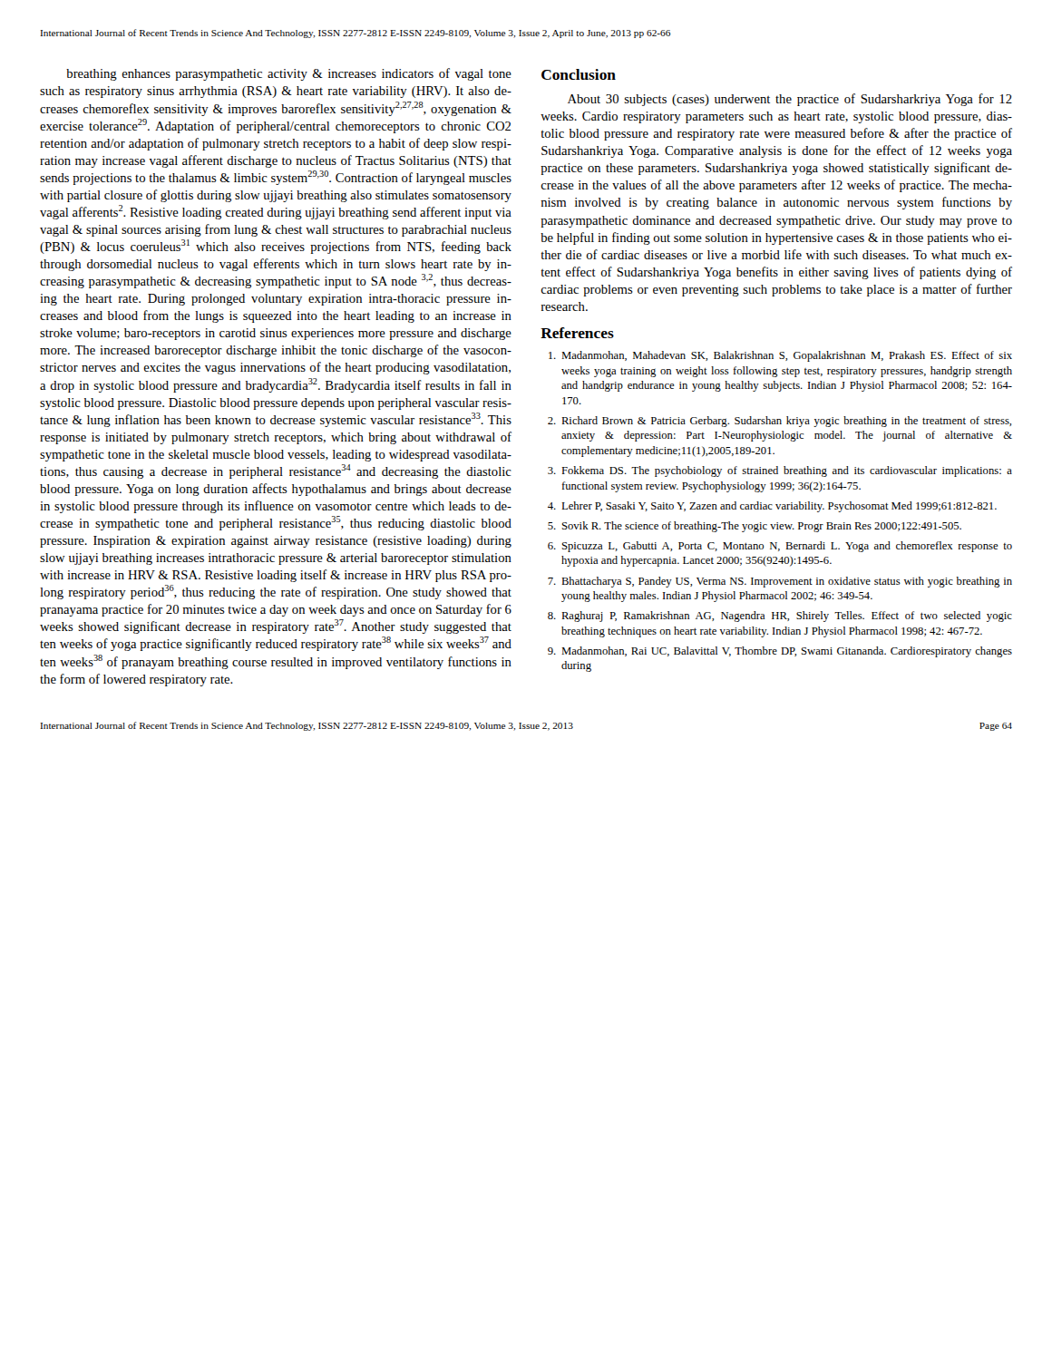International Journal of Recent Trends in Science And Technology, ISSN 2277-2812 E-ISSN 2249-8109, Volume 3, Issue 2, April to June, 2013 pp 62-66
breathing enhances parasympathetic activity & increases indicators of vagal tone such as respiratory sinus arrhythmia (RSA) & heart rate variability (HRV). It also decreases chemoreflex sensitivity & improves baroreflex sensitivity2,27,28, oxygenation & exercise tolerance29. Adaptation of peripheral/central chemoreceptors to chronic CO2 retention and/or adaptation of pulmonary stretch receptors to a habit of deep slow respiration may increase vagal afferent discharge to nucleus of Tractus Solitarius (NTS) that sends projections to the thalamus & limbic system29,30. Contraction of laryngeal muscles with partial closure of glottis during slow ujjayi breathing also stimulates somatosensory vagal afferents2. Resistive loading created during ujjayi breathing send afferent input via vagal & spinal sources arising from lung & chest wall structures to parabrachial nucleus (PBN) & locus coeruleus31 which also receives projections from NTS, feeding back through dorsomedial nucleus to vagal efferents which in turn slows heart rate by increasing parasympathetic & decreasing sympathetic input to SA node 3,2, thus decreasing the heart rate. During prolonged voluntary expiration intra-thoracic pressure increases and blood from the lungs is squeezed into the heart leading to an increase in stroke volume; baro-receptors in carotid sinus experiences more pressure and discharge more. The increased baroreceptor discharge inhibit the tonic discharge of the vasoconstrictor nerves and excites the vagus innervations of the heart producing vasodilatation, a drop in systolic blood pressure and bradycardia32. Bradycardia itself results in fall in systolic blood pressure. Diastolic blood pressure depends upon peripheral vascular resistance & lung inflation has been known to decrease systemic vascular resistance33. This response is initiated by pulmonary stretch receptors, which bring about withdrawal of sympathetic tone in the skeletal muscle blood vessels, leading to widespread vasodilatations, thus causing a decrease in peripheral resistance34 and decreasing the diastolic blood pressure. Yoga on long duration affects hypothalamus and brings about decrease in systolic blood pressure through its influence on vasomotor centre which leads to decrease in sympathetic tone and peripheral resistance35, thus reducing diastolic blood pressure. Inspiration & expiration against airway resistance (resistive loading) during slow ujjayi breathing increases intrathoracic pressure & arterial baroreceptor stimulation with increase in HRV & RSA. Resistive loading itself & increase in HRV plus RSA prolong respiratory period36, thus reducing the rate of respiration. One study showed that pranayama practice for 20 minutes twice a day on week days and once on Saturday for 6 weeks showed significant decrease in respiratory rate37. Another study suggested that ten weeks of yoga practice significantly reduced respiratory rate38 while six weeks37 and ten weeks38 of pranayam breathing course resulted in improved ventilatory functions in the form of lowered respiratory rate.
Conclusion
About 30 subjects (cases) underwent the practice of Sudarsharkriya Yoga for 12 weeks. Cardio respiratory parameters such as heart rate, systolic blood pressure, diastolic blood pressure and respiratory rate were measured before & after the practice of Sudarshankriya Yoga. Comparative analysis is done for the effect of 12 weeks yoga practice on these parameters. Sudarshankriya yoga showed statistically significant decrease in the values of all the above parameters after 12 weeks of practice. The mechanism involved is by creating balance in autonomic nervous system functions by parasympathetic dominance and decreased sympathetic drive. Our study may prove to be helpful in finding out some solution in hypertensive cases & in those patients who either die of cardiac diseases or live a morbid life with such diseases. To what much extent effect of Sudarshankriya Yoga benefits in either saving lives of patients dying of cardiac problems or even preventing such problems to take place is a matter of further research.
References
Madanmohan, Mahadevan SK, Balakrishnan S, Gopalakrishnan M, Prakash ES. Effect of six weeks yoga training on weight loss following step test, respiratory pressures, handgrip strength and handgrip endurance in young healthy subjects. Indian J Physiol Pharmacol 2008; 52: 164-170.
Richard Brown & Patricia Gerbarg. Sudarshan kriya yogic breathing in the treatment of stress, anxiety & depression: Part I-Neurophysiologic model. The journal of alternative & complementary medicine;11(1),2005,189-201.
Fokkema DS. The psychobiology of strained breathing and its cardiovascular implications: a functional system review. Psychophysiology 1999; 36(2):164-75.
Lehrer P, Sasaki Y, Saito Y, Zazen and cardiac variability. Psychosomat Med 1999;61:812-821.
Sovik R. The science of breathing-The yogic view. Progr Brain Res 2000;122:491-505.
Spicuzza L, Gabutti A, Porta C, Montano N, Bernardi L. Yoga and chemoreflex response to hypoxia and hypercapnia. Lancet 2000; 356(9240):1495-6.
Bhattacharya S, Pandey US, Verma NS. Improvement in oxidative status with yogic breathing in young healthy males. Indian J Physiol Pharmacol 2002; 46: 349-54.
Raghuraj P, Ramakrishnan AG, Nagendra HR, Shirely Telles. Effect of two selected yogic breathing techniques on heart rate variability. Indian J Physiol Pharmacol 1998; 42: 467-72.
Madanmohan, Rai UC, Balavittal V, Thombre DP, Swami Gitananda. Cardiorespiratory changes during
International Journal of Recent Trends in Science And Technology, ISSN 2277-2812 E-ISSN 2249-8109, Volume 3, Issue 2, 2013 Page 64